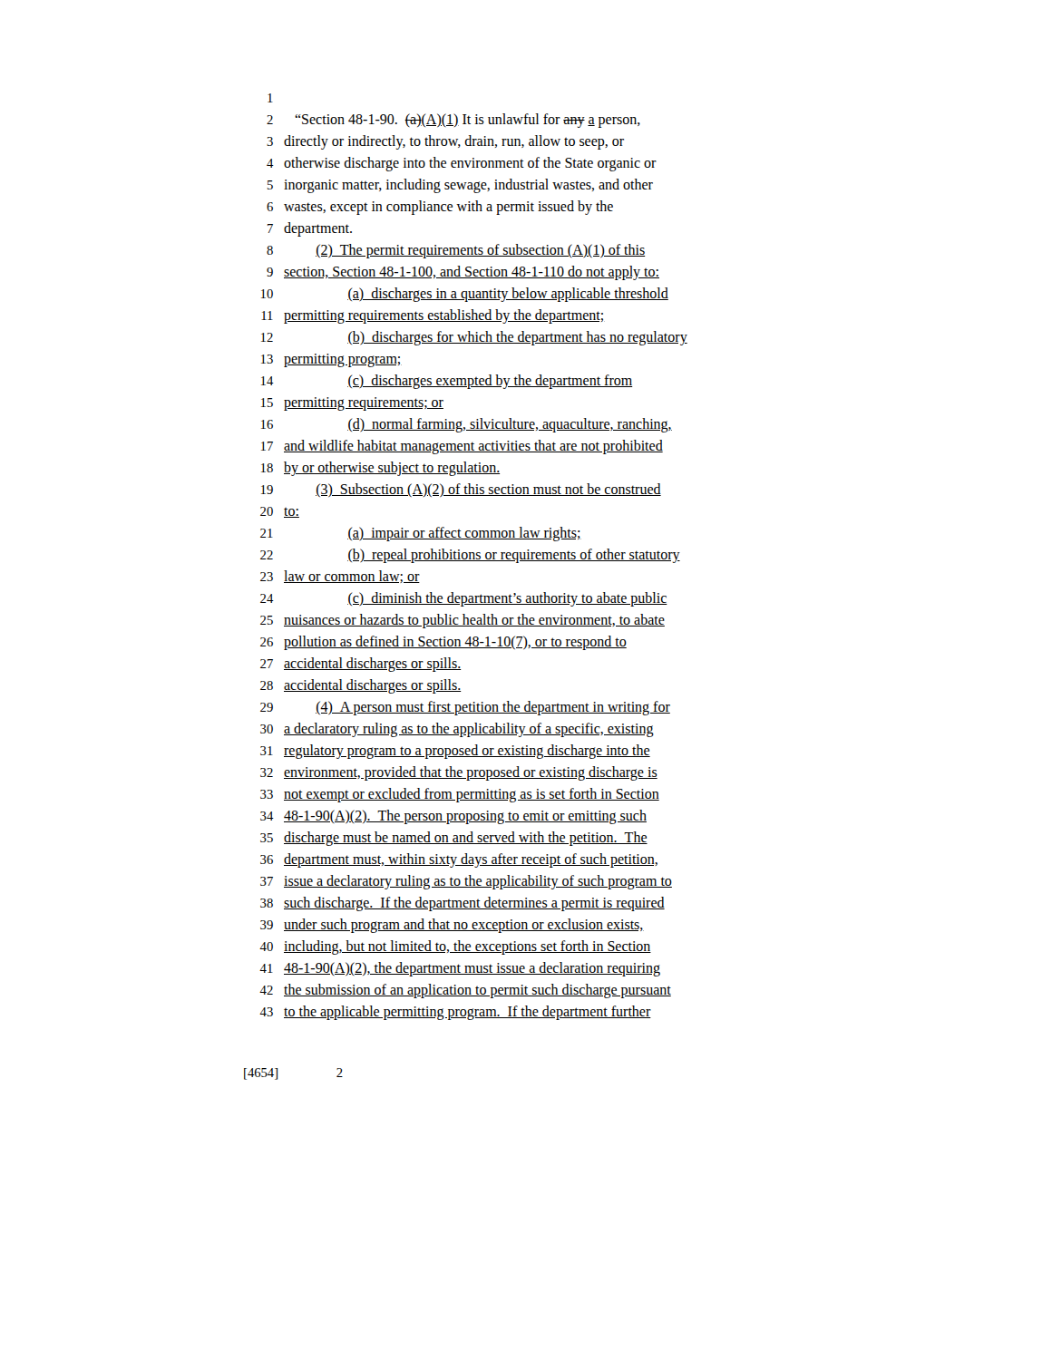| 1 | |
| 2 | “Section 48-1-90. (a) (A)(1) It is unlawful for any a person, |
| 3 | directly or indirectly, to throw, drain, run, allow to seep , or |
| 4 | otherwise discharge into the environment of the State organic or |
| 5 | inorganic matter, including sewage, industrial wastes , and other |
| 6 | wastes, except in compliance with a permit issued by the |
| 7 | department. |
| 8 | (2) The permit requirements of subsection (A)(1) of this |
| 9 | section, Section 48-1-100, and Section 48-1-110 do not apply to: |
| 10 | (a) discharges in a quantity below applicable threshold |
| 11 | permitting requirements established by the department; |
| 12 | (b) discharges for which the department has no regulatory |
| 13 | permitting program; |
| 14 | (c) discharges exempted by the department from |
| 15 | permitting requirements; or |
| 16 | (d) normal farming, silviculture, aquaculture, ranching, |
| 17 | and wildlife habitat management activities that are not prohibited |
| 18 | by or otherwise subject to regulation. |
| 19 | (3) Subsection (A)(2) of this section must not be construed |
| 20 | to: |
| 21 | (a) impair or affect common law rights; |
| 22 | (b) repeal prohibitions or requirements of other statutory |
| 23 | law or common law; or |
| 24 | (c) diminish the department’s authority to abate public |
| 25 | nuisances or hazards to public health or the environment, to abate |
| 26 | pollution as defined in Section 48-1-10(7), or to respond to |
| 27 | accidental discharges or spills. |
| 28 | accidental discharges or spills. |
| 29 | (4) A person must first petition the department in writing for |
| 30 | a declaratory ruling as to the applicability of a specific, existing |
| 31 | regulatory program to a proposed or existing discharge into the |
| 32 | environment, provided that the proposed or existing discharge is |
| 33 | not exempt or excluded from permitting as is set forth in Section |
| 34 | 48-1-90(A)(2). The person proposing to emit or emitting such |
| 35 | discharge must be named on and served with the petition. The |
| 36 | department must, within sixty days after receipt of such petition, |
| 37 | issue a declaratory ruling as to the applicability of such program to |
| 38 | such discharge. If the department determines a permit is required |
| 39 | under such program and that no exception or exclusion exists, |
| 40 | including, but not limited to, the exceptions set forth in Section |
| 41 | 48-1-90(A)(2), the department must issue a declaration requiring |
| 42 | the submission of an application to permit such discharge pursuant |
| 43 | to the applicable permitting program. If the department further |
[4654] 2